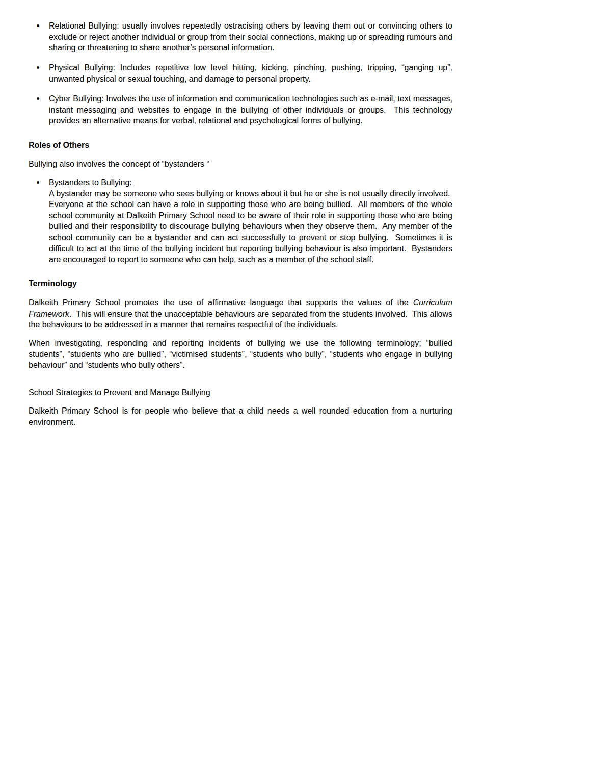Relational Bullying: usually involves repeatedly ostracising others by leaving them out or convincing others to exclude or reject another individual or group from their social connections, making up or spreading rumours and sharing or threatening to share another’s personal information.
Physical Bullying: Includes repetitive low level hitting, kicking, pinching, pushing, tripping, “ganging up”, unwanted physical or sexual touching, and damage to personal property.
Cyber Bullying: Involves the use of information and communication technologies such as e-mail, text messages, instant messaging and websites to engage in the bullying of other individuals or groups. This technology provides an alternative means for verbal, relational and psychological forms of bullying.
Roles of Others
Bullying also involves the concept of “bystanders “
Bystanders to Bullying: A bystander may be someone who sees bullying or knows about it but he or she is not usually directly involved. Everyone at the school can have a role in supporting those who are being bullied. All members of the whole school community at Dalkeith Primary School need to be aware of their role in supporting those who are being bullied and their responsibility to discourage bullying behaviours when they observe them. Any member of the school community can be a bystander and can act successfully to prevent or stop bullying. Sometimes it is difficult to act at the time of the bullying incident but reporting bullying behaviour is also important. Bystanders are encouraged to report to someone who can help, such as a member of the school staff.
Terminology
Dalkeith Primary School promotes the use of affirmative language that supports the values of the Curriculum Framework. This will ensure that the unacceptable behaviours are separated from the students involved. This allows the behaviours to be addressed in a manner that remains respectful of the individuals.
When investigating, responding and reporting incidents of bullying we use the following terminology; “bullied students”, “students who are bullied”, “victimised students”, “students who bully”, “students who engage in bullying behaviour” and “students who bully others”.
School Strategies to Prevent and Manage Bullying
Dalkeith Primary School is for people who believe that a child needs a well rounded education from a nurturing environment.